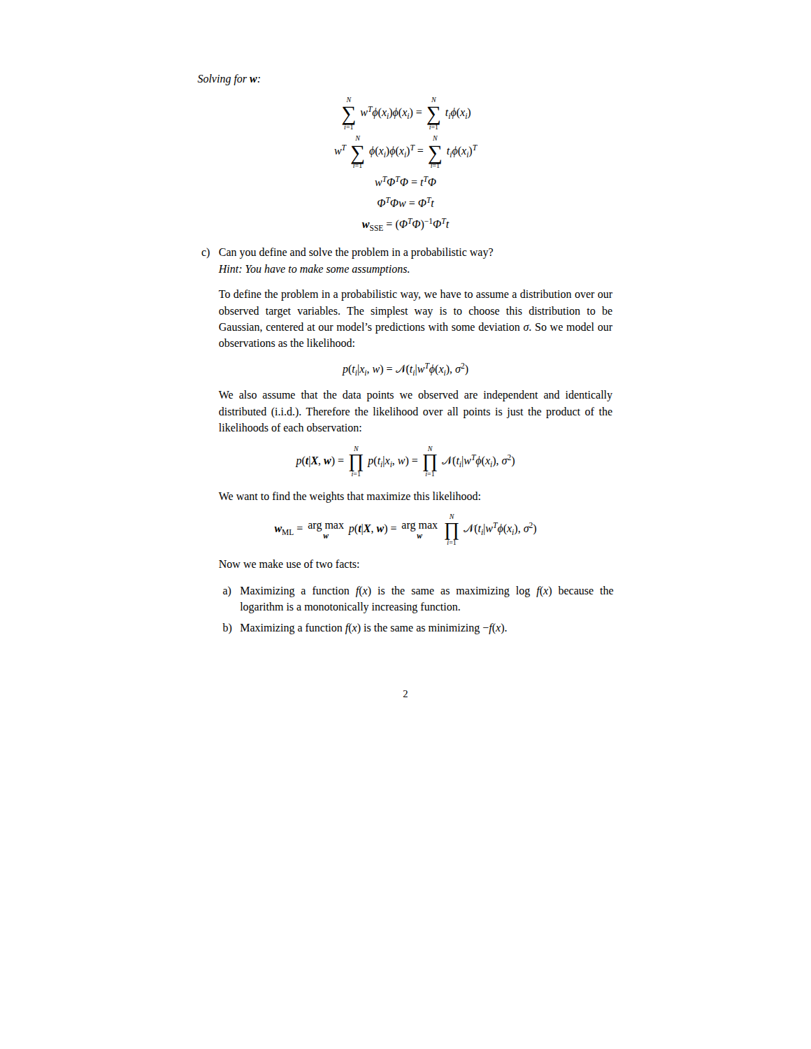Solving for w:
N∑i=1 wT ϕ(xi)ϕ(xi) = N∑i=1 ti ϕ(xi)
wT N∑i=1 ϕ(xi)ϕ(xi)T = N∑i=1 ti ϕ(xi)T
wT ΦT Φ = tT Φ
ΦT Φw = ΦT t
wSSE = (ΦT Φ)−1ΦT t
c) Can you define and solve the problem in a probabilistic way?
Hint: You have to make some assumptions.
To define the problem in a probabilistic way, we have to assume a distribution over our observed target variables. The simplest way is to choose this distribution to be Gaussian, centered at our model’s predictions with some deviation σ. So we model our observations as the likelihood:
p(ti|xi, w) = 𝒩(ti|wT ϕ(xi), σ2)
We also assume that the data points we observed are independent and identically distributed (i.i.d.). Therefore the likelihood over all points is just the product of the likelihoods of each observation:
p(t|X, w) = N∏i=1 p(ti|xi, w) = N∏i=1 𝒩(ti|wT ϕ(xi), σ2)
We want to find the weights that maximize this likelihood:
wML = arg max w p(t|X, w) = arg max w N∏i=1 𝒩(ti|wT ϕ(xi), σ2)
Now we make use of two facts:
a) Maximizing a function f(x) is the same as maximizing log f(x) because the logarithm is a monotonically increasing function.
b) Maximizing a function f(x) is the same as minimizing −f(x).
2